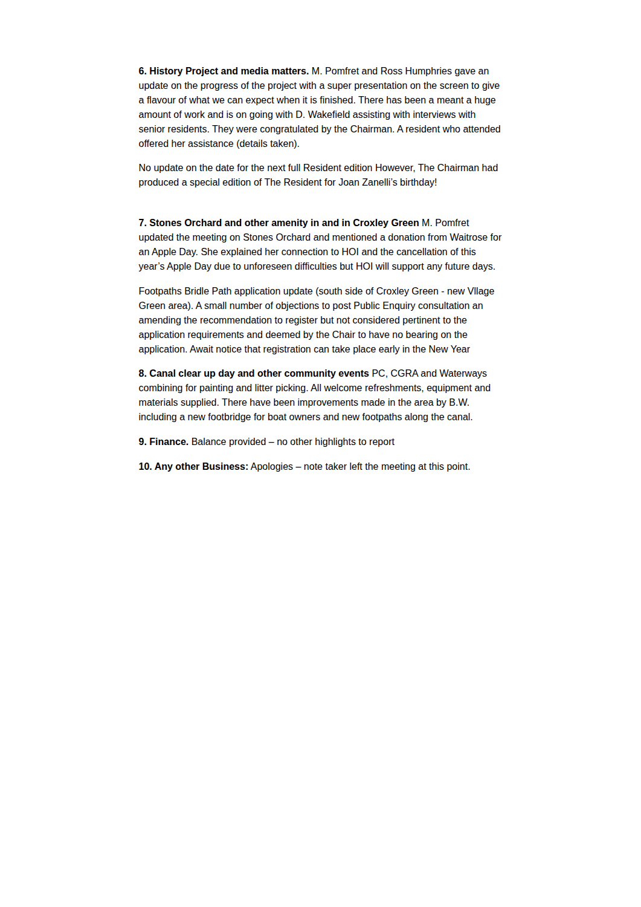6. History Project and media matters. M. Pomfret and Ross Humphries gave an update on the progress of the project with a super presentation on the screen to give a flavour of what we can expect when it is finished. There has been a meant a huge amount of work and is on going with D. Wakefield assisting with interviews with senior residents. They were congratulated by the Chairman. A resident who attended offered her assistance (details taken).
No update on the date for the next full Resident edition However, The Chairman had produced a special edition of The Resident for Joan Zanelli’s birthday!
7. Stones Orchard and other amenity in and in Croxley Green M. Pomfret updated the meeting on Stones Orchard and mentioned a donation from Waitrose for an Apple Day. She explained her connection to HOI and the cancellation of this year’s Apple Day due to unforeseen difficulties but HOI will support any future days.
Footpaths Bridle Path application update (south side of Croxley Green - new Vllage Green area). A small number of objections to post Public Enquiry consultation an amending the recommendation to register but not considered pertinent to the application requirements and deemed by the Chair to have no bearing on the application. Await notice that registration can take place early in the New Year
8. Canal clear up day and other community events PC, CGRA and Waterways combining for painting and litter picking. All welcome refreshments, equipment and materials supplied. There have been improvements made in the area by B.W. including a new footbridge for boat owners and new footpaths along the canal.
9. Finance. Balance provided – no other highlights to report
10. Any other Business: Apologies – note taker left the meeting at this point.